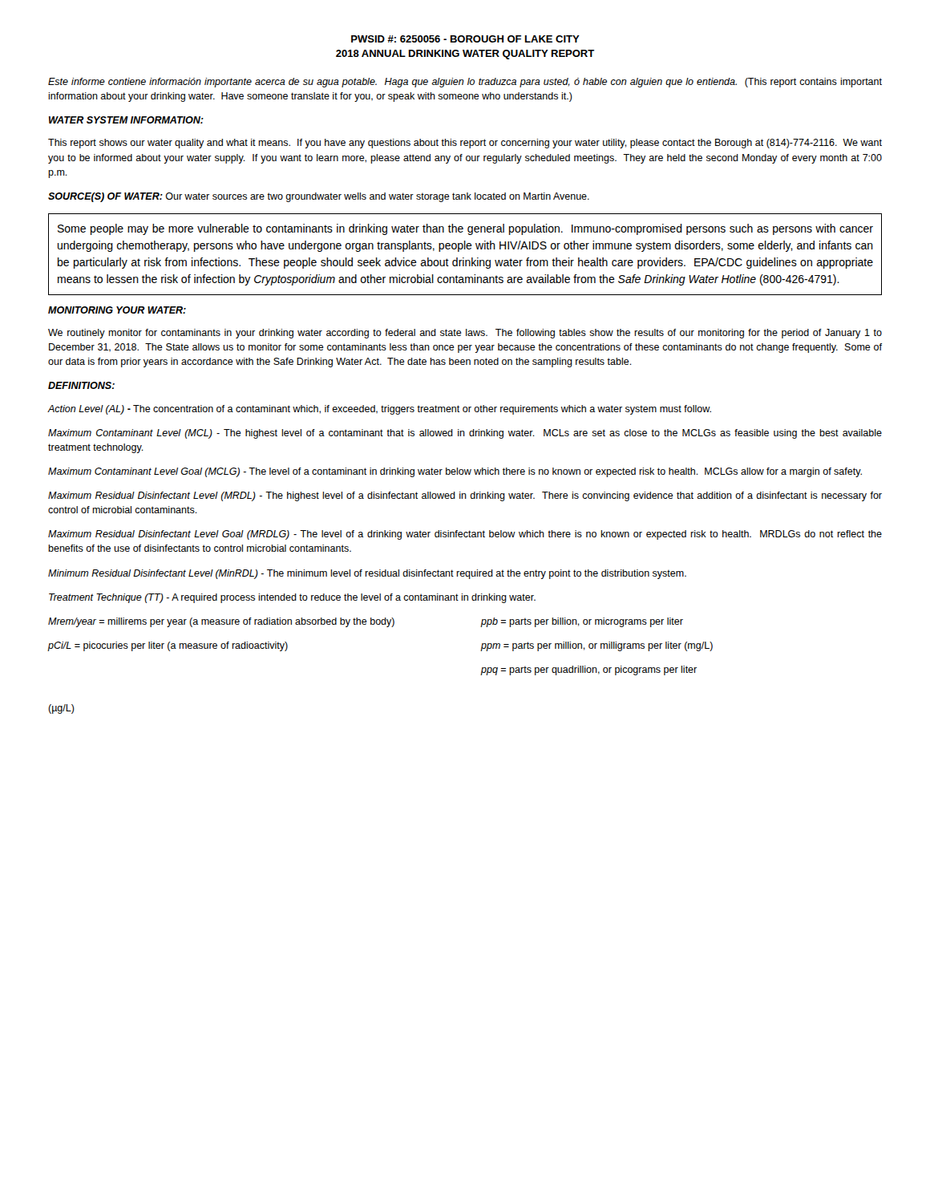PWSID #: 6250056 - BOROUGH OF LAKE CITY
2018 ANNUAL DRINKING WATER QUALITY REPORT
Este informe contiene información importante acerca de su agua potable. Haga que alguien lo traduzca para usted, ó hable con alguien que lo entienda. (This report contains important information about your drinking water. Have someone translate it for you, or speak with someone who understands it.)
WATER SYSTEM INFORMATION:
This report shows our water quality and what it means. If you have any questions about this report or concerning your water utility, please contact the Borough at (814)-774-2116. We want you to be informed about your water supply. If you want to learn more, please attend any of our regularly scheduled meetings. They are held the second Monday of every month at 7:00 p.m.
SOURCE(S) OF WATER: Our water sources are two groundwater wells and water storage tank located on Martin Avenue.
Some people may be more vulnerable to contaminants in drinking water than the general population. Immuno-compromised persons such as persons with cancer undergoing chemotherapy, persons who have undergone organ transplants, people with HIV/AIDS or other immune system disorders, some elderly, and infants can be particularly at risk from infections. These people should seek advice about drinking water from their health care providers. EPA/CDC guidelines on appropriate means to lessen the risk of infection by Cryptosporidium and other microbial contaminants are available from the Safe Drinking Water Hotline (800-426-4791).
MONITORING YOUR WATER:
We routinely monitor for contaminants in your drinking water according to federal and state laws. The following tables show the results of our monitoring for the period of January 1 to December 31, 2018. The State allows us to monitor for some contaminants less than once per year because the concentrations of these contaminants do not change frequently. Some of our data is from prior years in accordance with the Safe Drinking Water Act. The date has been noted on the sampling results table.
DEFINITIONS:
Action Level (AL) - The concentration of a contaminant which, if exceeded, triggers treatment or other requirements which a water system must follow.
Maximum Contaminant Level (MCL) - The highest level of a contaminant that is allowed in drinking water. MCLs are set as close to the MCLGs as feasible using the best available treatment technology.
Maximum Contaminant Level Goal (MCLG) - The level of a contaminant in drinking water below which there is no known or expected risk to health. MCLGs allow for a margin of safety.
Maximum Residual Disinfectant Level (MRDL) - The highest level of a disinfectant allowed in drinking water. There is convincing evidence that addition of a disinfectant is necessary for control of microbial contaminants.
Maximum Residual Disinfectant Level Goal (MRDLG) - The level of a drinking water disinfectant below which there is no known or expected risk to health. MRDLGs do not reflect the benefits of the use of disinfectants to control microbial contaminants.
Minimum Residual Disinfectant Level (MinRDL) - The minimum level of residual disinfectant required at the entry point to the distribution system.
Treatment Technique (TT) - A required process intended to reduce the level of a contaminant in drinking water.
Mrem/year = millirems per year (a measure of radiation absorbed by the body)
pCi/L = picocuries per liter (a measure of radioactivity)
ppb = parts per billion, or micrograms per liter
ppm = parts per million, or milligrams per liter (mg/L)
ppq = parts per quadrillion, or picograms per liter
(µg/L)